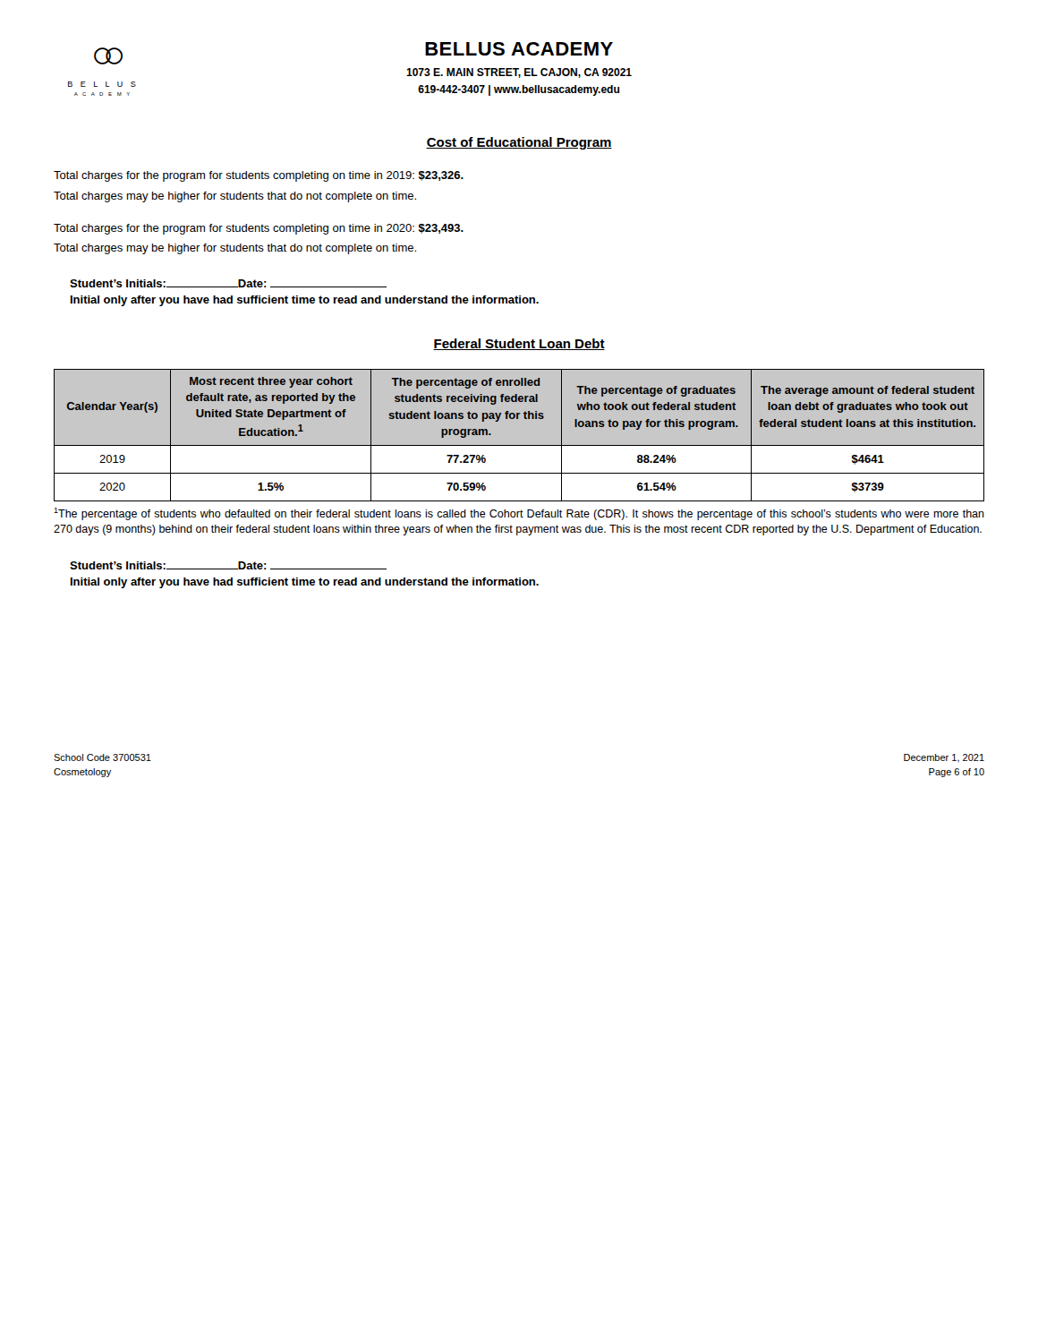○○
B E L L U S
A C A D E M Y
BELLUS ACADEMY
1073 E. MAIN STREET, EL CAJON, CA 92021
619-442-3407 | www.bellusacademy.edu
Cost of Educational Program
Total charges for the program for students completing on time in 2019: $23,326.
Total charges may be higher for students that do not complete on time.
Total charges for the program for students completing on time in 2020: $23,493.
Total charges may be higher for students that do not complete on time.
Student’s Initials: Date:
Initial only after you have had sufficient time to read and understand the information.
Federal Student Loan Debt
| Calendar Year(s) | Most recent three year cohort default rate, as reported by the United State Department of Education. 1 | The percentage of enrolled students receiving federal student loans to pay for this program. | The percentage of graduates who took out federal student loans to pay for this program. | The average amount of federal student loan debt of graduates who took out federal student loans at this institution. |
| --- | --- | --- | --- | --- |
| 2019 | | 77.27% | 88.24% | $4641 |
| 2020 | 1.5% | 70.59% | 61.54% | $3739 |
1The percentage of students who defaulted on their federal student loans is called the Cohort Default Rate (CDR). It shows the percentage of this school’s students who were more than 270 days (9 months) behind on their federal student loans within three years of when the first payment was due. This is the most recent CDR reported by the U.S. Department of Education.
Student’s Initials: Date:
Initial only after you have had sufficient time to read and understand the information.
School Code 3700531
Cosmetology
December 1, 2021
Page 6 of 10